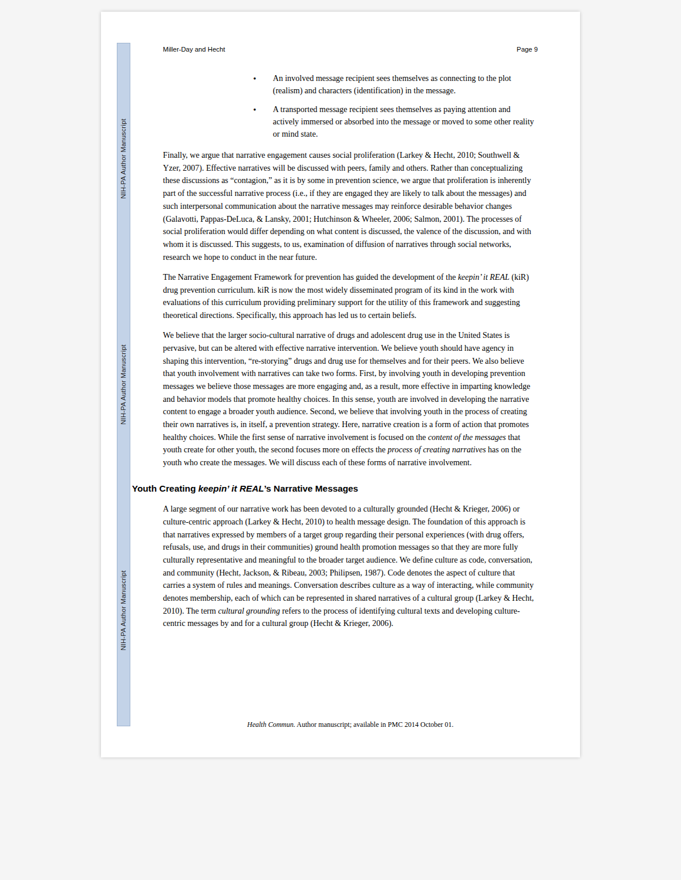NIH-PA Author Manuscript NIH-PA Author Manuscript NIH-PA Author Manuscript
Miller-Day and Hecht Page 9
An involved message recipient sees themselves as connecting to the plot (realism) and characters (identification) in the message.
A transported message recipient sees themselves as paying attention and actively immersed or absorbed into the message or moved to some other reality or mind state.
Finally, we argue that narrative engagement causes social proliferation (Larkey & Hecht, 2010; Southwell & Yzer, 2007). Effective narratives will be discussed with peers, family and others. Rather than conceptualizing these discussions as “contagion,” as it is by some in prevention science, we argue that proliferation is inherently part of the successful narrative process (i.e., if they are engaged they are likely to talk about the messages) and such interpersonal communication about the narrative messages may reinforce desirable behavior changes (Galavotti, Pappas-DeLuca, & Lansky, 2001; Hutchinson & Wheeler, 2006; Salmon, 2001). The processes of social proliferation would differ depending on what content is discussed, the valence of the discussion, and with whom it is discussed. This suggests, to us, examination of diffusion of narratives through social networks, research we hope to conduct in the near future.
The Narrative Engagement Framework for prevention has guided the development of the keepin’ it REAL (kiR) drug prevention curriculum. kiR is now the most widely disseminated program of its kind in the work with evaluations of this curriculum providing preliminary support for the utility of this framework and suggesting theoretical directions. Specifically, this approach has led us to certain beliefs.
We believe that the larger socio-cultural narrative of drugs and adolescent drug use in the United States is pervasive, but can be altered with effective narrative intervention. We believe youth should have agency in shaping this intervention, “re-storying” drugs and drug use for themselves and for their peers. We also believe that youth involvement with narratives can take two forms. First, by involving youth in developing prevention messages we believe those messages are more engaging and, as a result, more effective in imparting knowledge and behavior models that promote healthy choices. In this sense, youth are involved in developing the narrative content to engage a broader youth audience. Second, we believe that involving youth in the process of creating their own narratives is, in itself, a prevention strategy. Here, narrative creation is a form of action that promotes healthy choices. While the first sense of narrative involvement is focused on the content of the messages that youth create for other youth, the second focuses more on effects the process of creating narratives has on the youth who create the messages. We will discuss each of these forms of narrative involvement.
Youth Creating keepin’ it REAL’s Narrative Messages
A large segment of our narrative work has been devoted to a culturally grounded (Hecht & Krieger, 2006) or culture-centric approach (Larkey & Hecht, 2010) to health message design. The foundation of this approach is that narratives expressed by members of a target group regarding their personal experiences (with drug offers, refusals, use, and drugs in their communities) ground health promotion messages so that they are more fully culturally representative and meaningful to the broader target audience. We define culture as code, conversation, and community (Hecht, Jackson, & Ribeau, 2003; Philipsen, 1987). Code denotes the aspect of culture that carries a system of rules and meanings. Conversation describes culture as a way of interacting, while community denotes membership, each of which can be represented in shared narratives of a cultural group (Larkey & Hecht, 2010). The term cultural grounding refers to the process of identifying cultural texts and developing culture-centric messages by and for a cultural group (Hecht & Krieger, 2006).
Health Commun. Author manuscript; available in PMC 2014 October 01.